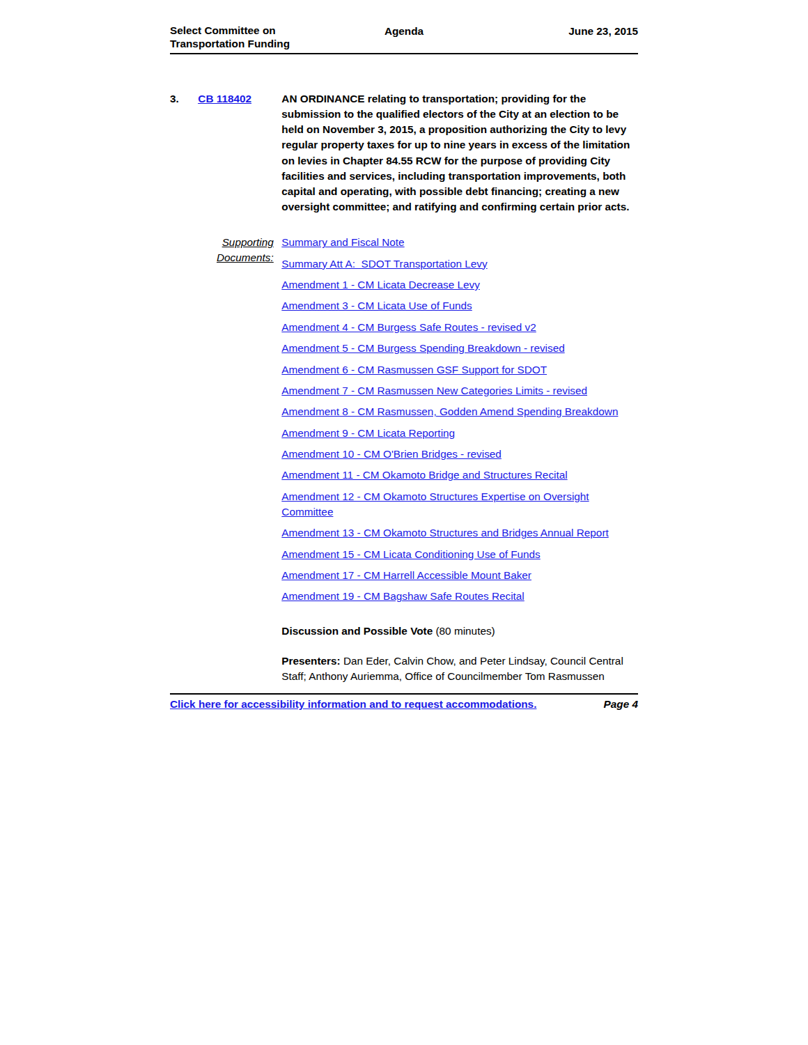Select Committee on
Transportation Funding
Agenda
June 23, 2015
3.
CB 118402
AN ORDINANCE relating to transportation; providing for the submission to the qualified electors of the City at an election to be held on November 3, 2015, a proposition authorizing the City to levy regular property taxes for up to nine years in excess of the limitation on levies in Chapter 84.55 RCW for the purpose of providing City facilities and services, including transportation improvements, both capital and operating, with possible debt financing; creating a new oversight committee; and ratifying and confirming certain prior acts.
Supporting Documents:
Summary and Fiscal Note Summary Att A: SDOT Transportation Levy Amendment 1 - CM Licata Decrease Levy Amendment 3 - CM Licata Use of Funds Amendment 4 - CM Burgess Safe Routes - revised v2 Amendment 5 - CM Burgess Spending Breakdown - revised Amendment 6 - CM Rasmussen GSF Support for SDOT Amendment 7 - CM Rasmussen New Categories Limits - revised Amendment 8 - CM Rasmussen, Godden Amend Spending Breakdown Amendment 9 - CM Licata Reporting Amendment 10 - CM O'Brien Bridges - revised Amendment 11 - CM Okamoto Bridge and Structures Recital Amendment 12 - CM Okamoto Structures Expertise on Oversight Committee Amendment 13 - CM Okamoto Structures and Bridges Annual Report Amendment 15 - CM Licata Conditioning Use of Funds Amendment 17 - CM Harrell Accessible Mount Baker Amendment 19 - CM Bagshaw Safe Routes Recital
Discussion and Possible Vote (80 minutes)
Presenters: Dan Eder, Calvin Chow, and Peter Lindsay, Council Central Staff; Anthony Auriemma, Office of Councilmember Tom Rasmussen
Click here for accessibility information and to request accommodations. Page 4